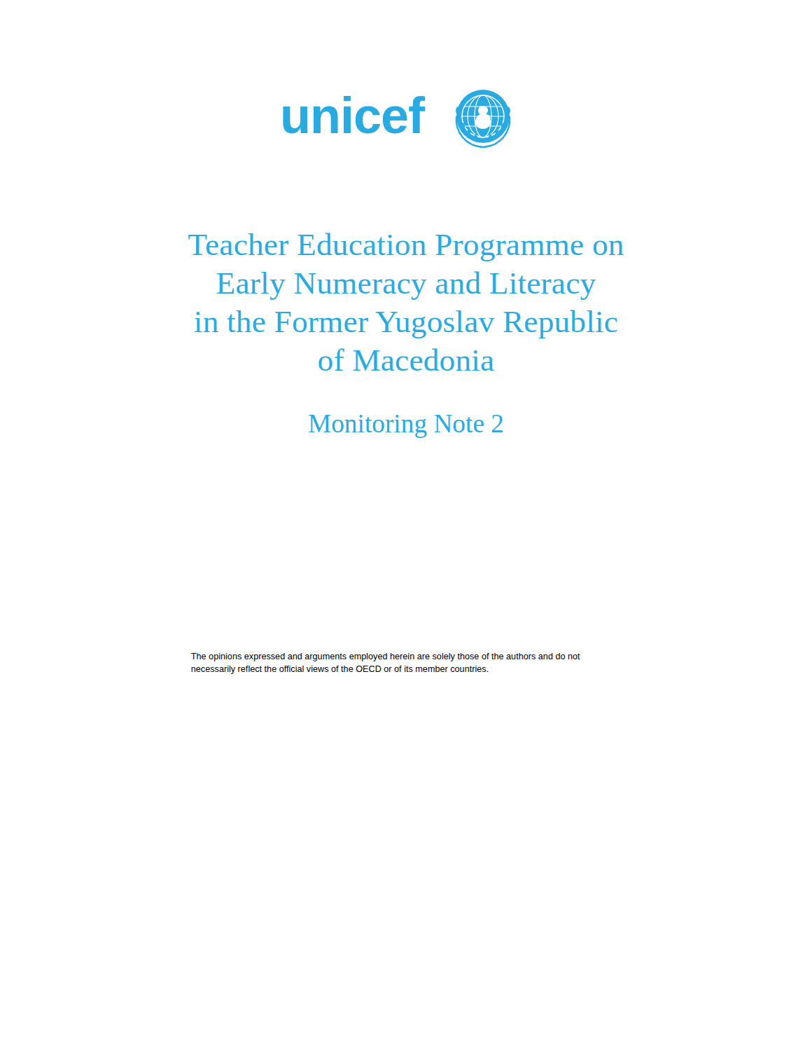unicef
Teacher Education Programme on
Early Numeracy and Literacy
in the Former Yugoslav Republic of Macedonia
Monitoring Note 2
The opinions expressed and arguments employed herein are solely those of the authors and do not necessarily reflect the official views of the OECD or of its member countries.